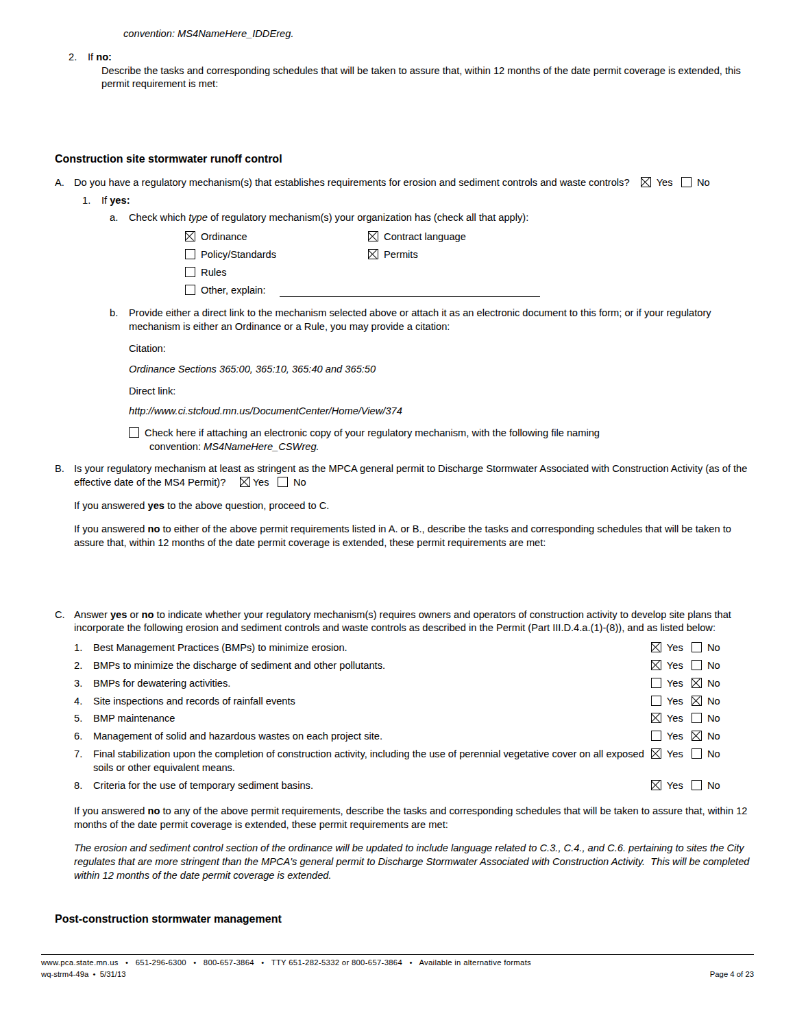convention: MS4NameHere_IDDEreg.
2.
If no:
Describe the tasks and corresponding schedules that will be taken to assure that, within 12 months of the date permit coverage is extended, this permit requirement is met:
Construction site stormwater runoff control
A.
Do you have a regulatory mechanism(s) that establishes requirements for erosion and sediment controls and waste controls? Yes No
1.
If yes:
a.
Check which type of regulatory mechanism(s) your organization has (check all that apply):
| Ordinance | Contract language |
| Policy/Standards | Permits |
| Rules | |
| Other, explain: |
b.
Provide either a direct link to the mechanism selected above or attach it as an electronic document to this form; or if your regulatory mechanism is either an Ordinance or a Rule, you may provide a citation:
Citation:
Ordinance Sections 365:00, 365:10, 365:40 and 365:50
Direct link:
http://www.ci.stcloud.mn.us/DocumentCenter/Home/View/374
Check here if attaching an electronic copy of your regulatory mechanism, with the following file naming
convention: MS4NameHere_CSWreg.
B.
Is your regulatory mechanism at least as stringent as the MPCA general permit to Discharge Stormwater Associated with Construction Activity (as of the effective date of the MS4 Permit)? Yes No
If you answered yes to the above question, proceed to C.
If you answered no to either of the above permit requirements listed in A. or B., describe the tasks and corresponding schedules that will be taken to assure that, within 12 months of the date permit coverage is extended, these permit requirements are met:
C.
Answer yes or no to indicate whether your regulatory mechanism(s) requires owners and operators of construction activity to develop site plans that incorporate the following erosion and sediment controls and waste controls as described in the Permit (Part III.D.4.a.(1)-(8)), and as listed below:
| 1. | Best Management Practices (BMPs) to minimize erosion. | Yes No |
| 2. | BMPs to minimize the discharge of sediment and other pollutants. | Yes No |
| 3. | BMPs for dewatering activities. | Yes No |
| 4. | Site inspections and records of rainfall events | Yes No |
| 5. | BMP maintenance | Yes No |
| 6. | Management of solid and hazardous wastes on each project site. | Yes No |
| 7. | Final stabilization upon the completion of construction activity, including the use of perennial vegetative cover on all exposed soils or other equivalent means. | Yes No |
| 8. | Criteria for the use of temporary sediment basins. | Yes No |
If you answered no to any of the above permit requirements, describe the tasks and corresponding schedules that will be taken to assure that, within 12 months of the date permit coverage is extended, these permit requirements are met:
The erosion and sediment control section of the ordinance will be updated to include language related to C.3., C.4., and C.6. pertaining to sites the City regulates that are more stringent than the MPCA's general permit to Discharge Stormwater Associated with Construction Activity. This will be completed within 12 months of the date permit coverage is extended.
Post-construction stormwater management
www.pca.state.mn.us • 651-296-6300 • 800-657-3864 • TTY 651-282-5332 or 800-657-3864 • Available in alternative formats
wq-strm4-49a • 5/31/13 Page 4 of 23